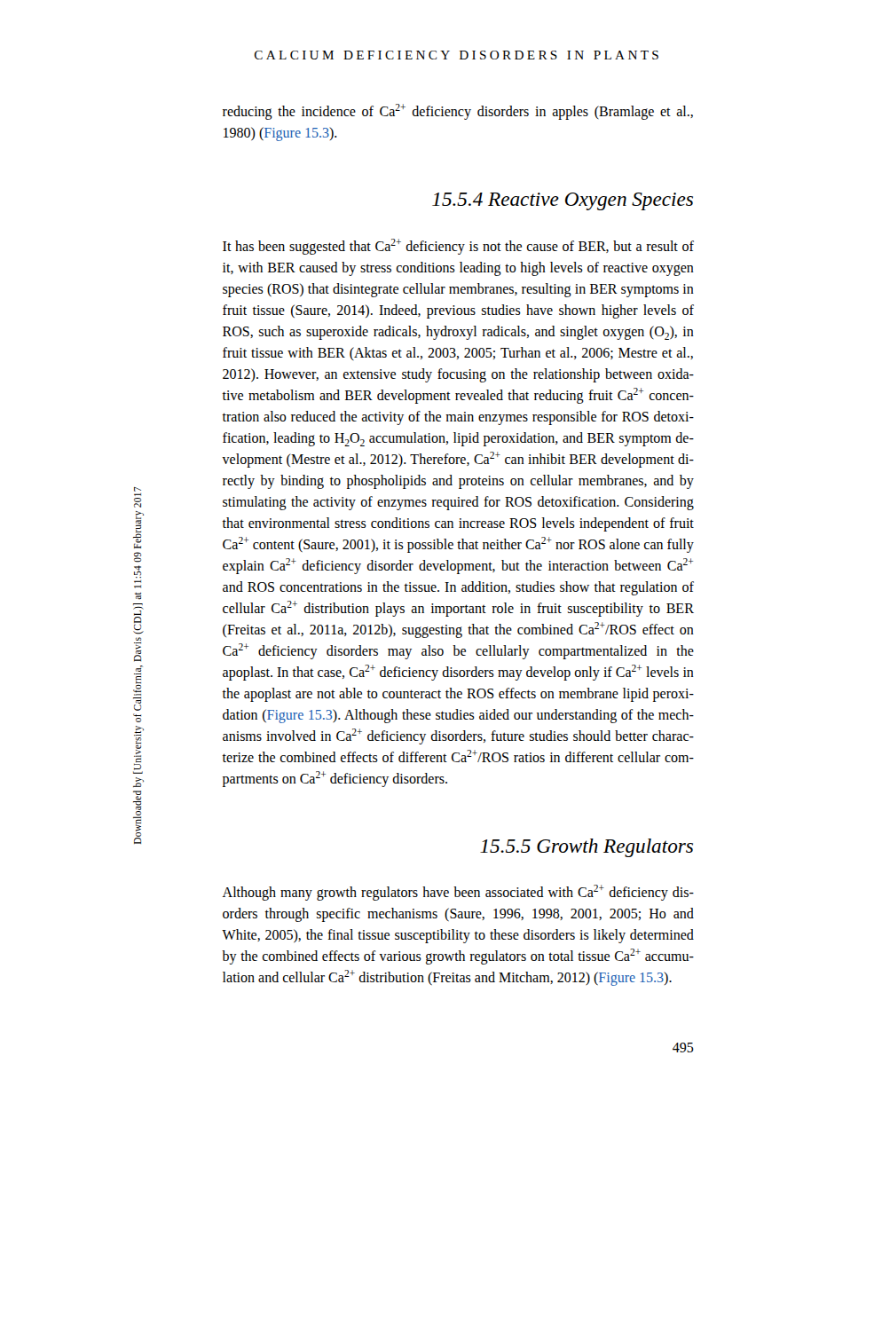Downloaded by [University of California, Davis (CDL)] at 11:54 09 February 2017
Calcium Deficiency Disorders in Plants
reducing the incidence of Ca2+ deficiency disorders in apples (Bramlage et al., 1980) (Figure 15.3).
15.5.4 Reactive Oxygen Species
It has been suggested that Ca2+ deficiency is not the cause of BER, but a result of it, with BER caused by stress conditions leading to high levels of reactive oxygen species (ROS) that disintegrate cellular membranes, resulting in BER symptoms in fruit tissue (Saure, 2014). Indeed, previous studies have shown higher levels of ROS, such as superoxide radicals, hydroxyl radicals, and singlet oxygen (O2), in fruit tissue with BER (Aktas et al., 2003, 2005; Turhan et al., 2006; Mestre et al., 2012). However, an extensive study focusing on the relationship between oxidative metabolism and BER development revealed that reducing fruit Ca2+ concentration also reduced the activity of the main enzymes responsible for ROS detoxification, leading to H2O2 accumulation, lipid peroxidation, and BER symptom development (Mestre et al., 2012). Therefore, Ca2+ can inhibit BER development directly by binding to phospholipids and proteins on cellular membranes, and by stimulating the activity of enzymes required for ROS detoxification. Considering that environmental stress conditions can increase ROS levels independent of fruit Ca2+ content (Saure, 2001), it is possible that neither Ca2+ nor ROS alone can fully explain Ca2+ deficiency disorder development, but the interaction between Ca2+ and ROS concentrations in the tissue. In addition, studies show that regulation of cellular Ca2+ distribution plays an important role in fruit susceptibility to BER (Freitas et al., 2011a, 2012b), suggesting that the combined Ca2+/ROS effect on Ca2+ deficiency disorders may also be cellularly compartmentalized in the apoplast. In that case, Ca2+ deficiency disorders may develop only if Ca2+ levels in the apoplast are not able to counteract the ROS effects on membrane lipid peroxidation (Figure 15.3). Although these studies aided our understanding of the mechanisms involved in Ca2+ deficiency disorders, future studies should better characterize the combined effects of different Ca2+/ROS ratios in different cellular compartments on Ca2+ deficiency disorders.
15.5.5 Growth Regulators
Although many growth regulators have been associated with Ca2+ deficiency disorders through specific mechanisms (Saure, 1996, 1998, 2001, 2005; Ho and White, 2005), the final tissue susceptibility to these disorders is likely determined by the combined effects of various growth regulators on total tissue Ca2+ accumulation and cellular Ca2+ distribution (Freitas and Mitcham, 2012) (Figure 15.3).
495